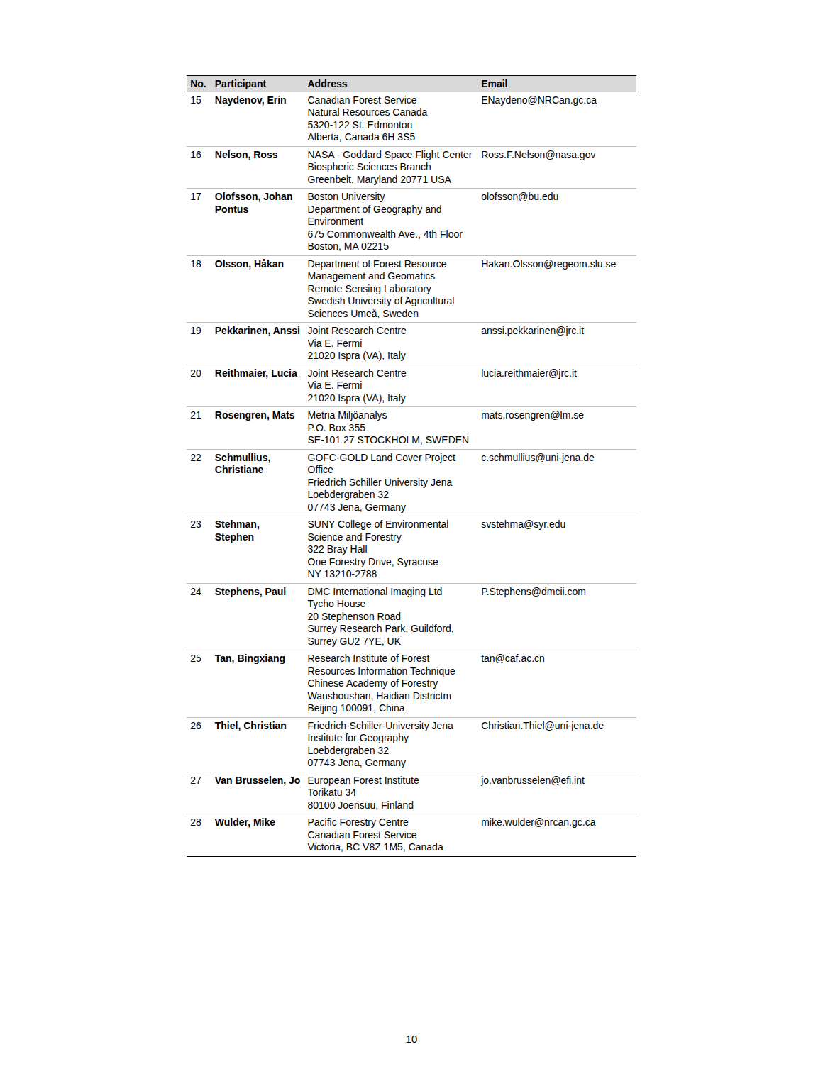| No. | Participant | Address | Email |
| --- | --- | --- | --- |
| 15 | Naydenov, Erin | Canadian Forest Service Natural Resources Canada 5320-122 St. Edmonton Alberta, Canada 6H 3S5 | ENaydeno@NRCan.gc.ca |
| 16 | Nelson, Ross | NASA - Goddard Space Flight Center Biospheric Sciences Branch Greenbelt, Maryland 20771 USA | Ross.F.Nelson@nasa.gov |
| 17 | Olofsson, Johan Pontus | Boston University Department of Geography and Environment 675 Commonwealth Ave., 4th Floor Boston, MA 02215 | olofsson@bu.edu |
| 18 | Olsson, Håkan | Department of Forest Resource Management and Geomatics Remote Sensing Laboratory Swedish University of Agricultural Sciences Umeå, Sweden | Hakan.Olsson@regeom.slu.se |
| 19 | Pekkarinen, Anssi | Joint Research Centre Via E. Fermi 21020 Ispra (VA), Italy | anssi.pekkarinen@jrc.it |
| 20 | Reithmaier, Lucia | Joint Research Centre Via E. Fermi 21020 Ispra (VA), Italy | lucia.reithmaier@jrc.it |
| 21 | Rosengren, Mats | Metria Miljöanalys P.O. Box 355 SE-101 27 STOCKHOLM, SWEDEN | mats.rosengren@lm.se |
| 22 | Schmullius, Christiane | GOFC-GOLD Land Cover Project Office Friedrich Schiller University Jena Loebdergraben 32 07743 Jena, Germany | c.schmullius@uni-jena.de |
| 23 | Stehman, Stephen | SUNY College of Environmental Science and Forestry 322 Bray Hall One Forestry Drive, Syracuse NY 13210-2788 | svstehma@syr.edu |
| 24 | Stephens, Paul | DMC International Imaging Ltd Tycho House 20 Stephenson Road Surrey Research Park, Guildford, Surrey GU2 7YE, UK | P.Stephens@dmcii.com |
| 25 | Tan, Bingxiang | Research Institute of Forest Resources Information Technique Chinese Academy of Forestry Wanshoushan, Haidian Districtm Beijing 100091, China | tan@caf.ac.cn |
| 26 | Thiel, Christian | Friedrich-Schiller-University Jena Institute for Geography Loebdergraben 32 07743 Jena, Germany | Christian.Thiel@uni-jena.de |
| 27 | Van Brusselen, Jo | European Forest Institute Torikatu 34 80100 Joensuu, Finland | jo.vanbrusselen@efi.int |
| 28 | Wulder, Mike | Pacific Forestry Centre Canadian Forest Service Victoria, BC V8Z 1M5, Canada | mike.wulder@nrcan.gc.ca |
10